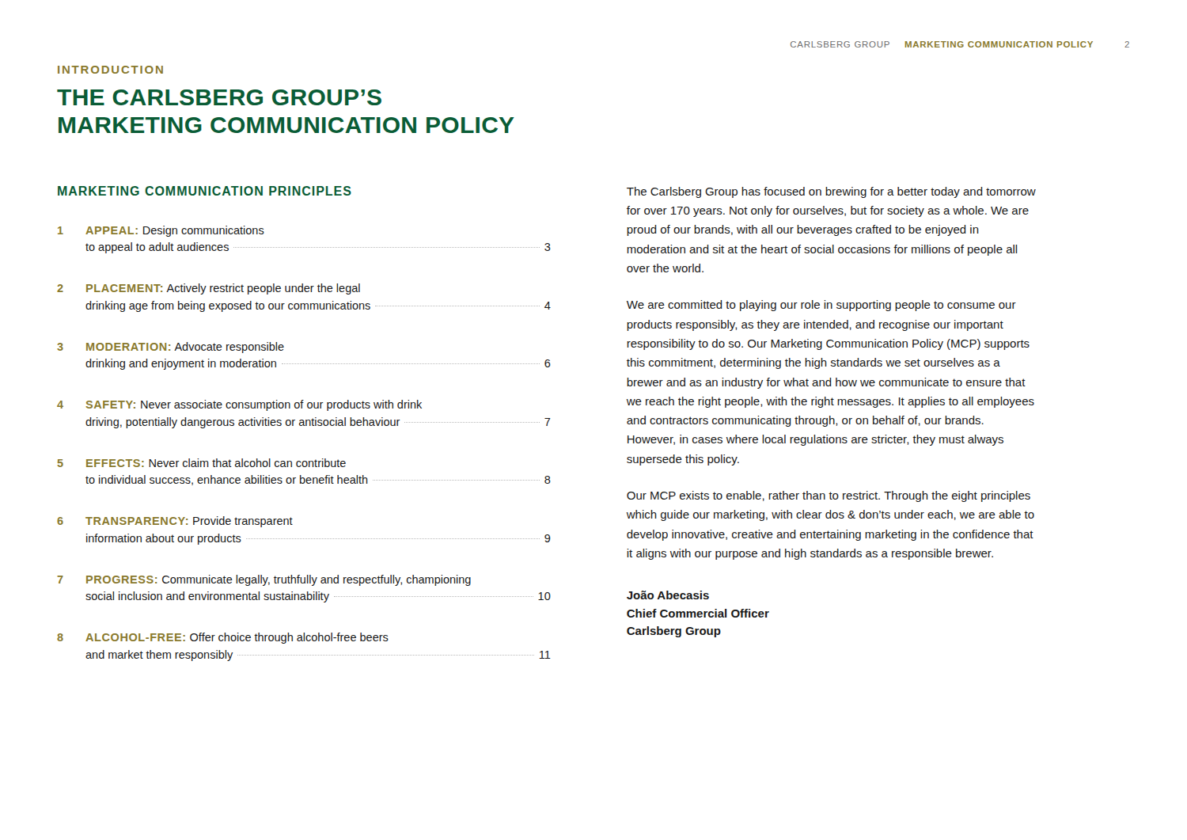Carlsberg Group Marketing Communication Policy 2
Introduction
The Carlsberg Group’s
Marketing Communication Policy
Marketing Communication Principles
1 Appeal: Design communications
to appeal to adult audiences 3
2 Placement: Actively restrict people under the legal
drinking age from being exposed to our communications 4
3 Moderation: Advocate responsible
drinking and enjoyment in moderation 6
4 Safety: Never associate consumption of our products with drink
driving, potentially dangerous activities or antisocial behaviour 7
5 Effects: Never claim that alcohol can contribute
to individual success, enhance abilities or benefit health 8
6 Transparency: Provide transparent
information about our products 9
7 Progress: Communicate legally, truthfully and respectfully, championing
social inclusion and environmental sustainability 10
8 Alcohol-free: Offer choice through alcohol-free beers
and market them responsibly 11
The Carlsberg Group has focused on brewing for a better today and tomorrow for over 170 years. Not only for ourselves, but for society as a whole. We are proud of our brands, with all our beverages crafted to be enjoyed in moderation and sit at the heart of social occasions for millions of people all over the world.
We are committed to playing our role in supporting people to consume our products responsibly, as they are intended, and recognise our important responsibility to do so. Our Marketing Communication Policy (MCP) supports this commitment, determining the high standards we set ourselves as a brewer and as an industry for what and how we communicate to ensure that we reach the right people, with the right messages. It applies to all employees and contractors communicating through, or on behalf of, our brands. However, in cases where local regulations are stricter, they must always supersede this policy.
Our MCP exists to enable, rather than to restrict. Through the eight principles which guide our marketing, with clear dos & don’ts under each, we are able to develop innovative, creative and entertaining marketing in the confidence that it aligns with our purpose and high standards as a responsible brewer.
João Abecasis
Chief Commercial Officer
Carlsberg Group